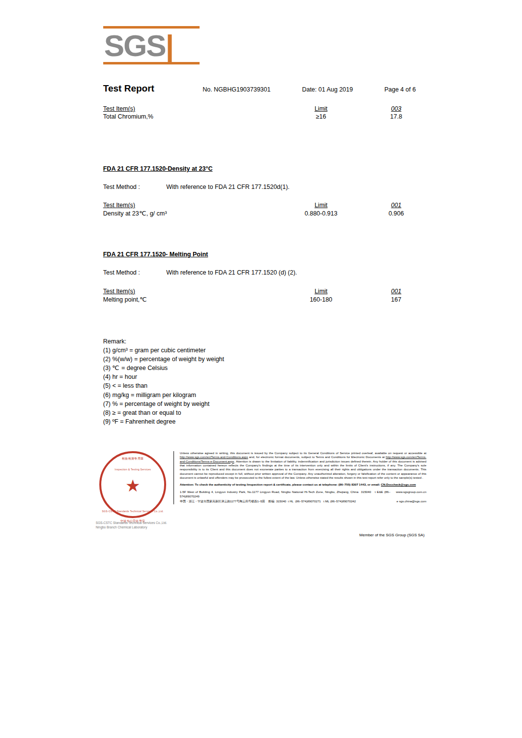SGS|
Test Report
No. NGBHG1903739301 Date: 01 Aug 2019 Page 4 of 6
| Test Item(s) | Limit | 003 |
| --- | --- | --- |
| Total Chromium,% | ≥16 | 17.8 |
FDA 21 CFR 177.1520-Density at 23°C
Test Method : With reference to FDA 21 CFR 177.1520d(1).
| Test Item(s) | Limit | 001 |
| --- | --- | --- |
| Density at 23℃, g/ cm³ | 0.880-0.913 | 0.906 |
FDA 21 CFR 177.1520- Melting Point
Test Method : With reference to FDA 21 CFR 177.1520 (d) (2).
| Test Item(s) | Limit | 001 |
| --- | --- | --- |
| Melting point,℃ | 160-180 | 167 |
Remark:
(1) g/cm³ = gram per cubic centimeter
(2) %(w/w) = percentage of weight by weight
(3) ℃ = degree Celsius
(4) hr = hour
(5) < = less than
(6) mg/kg = milligram per kilogram
(7) % = percentage of weight by weight
(8) ≥ = great than or equal to
(9) ºF = Fahrenheit degree
检验检测专用章
Inspection & Testing Services
★
SGS-CSTC Standards Technical Services Co.,Ltd.
宁波分公司化学室
SGS-CSTC Standards Technical Services Co.,Ltd.
Ningbo Branch Chemical Laboratory
Unless otherwise agreed in writing, this document is issued by the Company subject to its General Conditions of Service printed overleaf, available on request or accessible at http://www.sgs.com/en/Terms-and-Conditions.aspx and, for electronic format documents, subject to Terms and Conditions for Electronic Documents at http://www.sgs.com/en/Terms-and-Conditions/Terms-e-Document.aspx. Attention is drawn to the limitation of liability, indemnification and jurisdiction issues defined therein. Any holder of this document is advised that information contained hereon reflects the Company's findings at the time of its intervention only and within the limits of Client's instructions, if any. The Company's sole responsibility is to its Client and this document does not exonerate parties to a transaction from exercising all their rights and obligations under the transaction documents. This document cannot be reproduced except in full, without prior written approval of the Company. Any unauthorized alteration, forgery or falsification of the content or appearance of this document is unlawful and offenders may be prosecuted to the fullest extent of the law. Unless otherwise stated the results shown in this test report refer only to the sample(s) tested .
Attention: To check the authenticity of testing /inspection report & certificate, please contact us at telephone: (86–755) 8307 1443, or email: CN.Doccheck@sgs.com
| 1-5F West of Building 4, Lingyun Industry Park, No.1177 Lingyun Road, Ningbo National Hi-Tech Zone, Ningbo, Zhejiang, China 315040 t E&E (86–574)89070249 | www.sgsgroup.com.cn |
| 中国・浙江・宁波市国家高新区津云路1177号陶云四号楼西1–5层 邮编: 315040 t HL (86–574)89070271 t ML (86–574)89070242 | e sgs.china@sgs.com |
Member of the SGS Group (SGS SA)